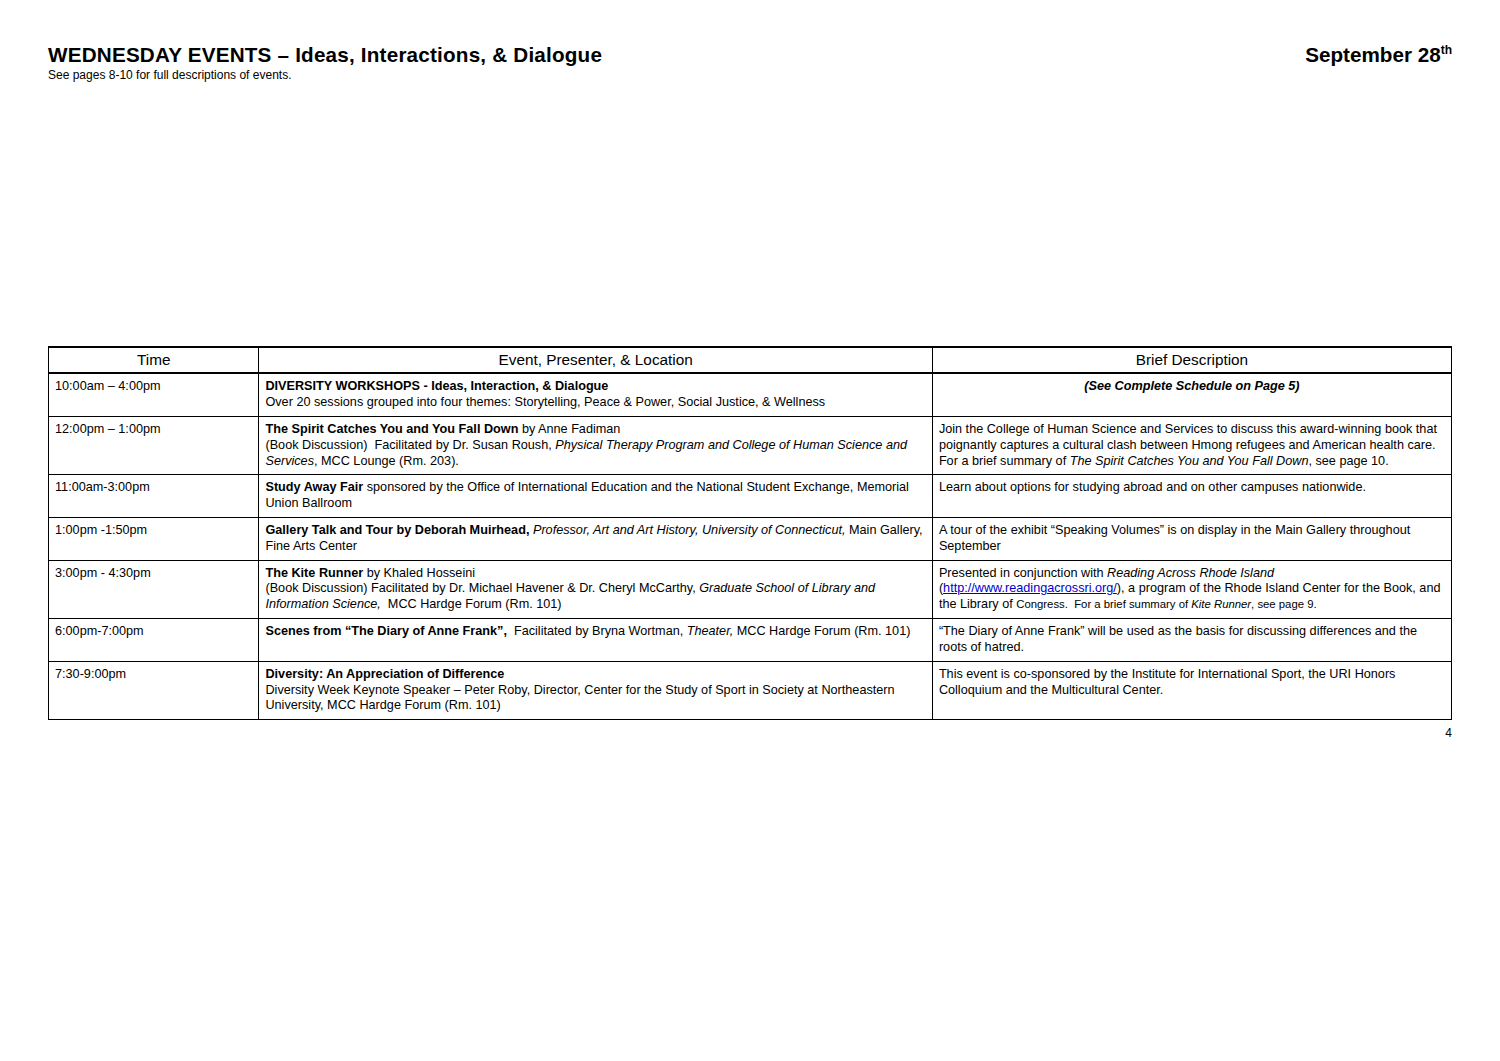September 28th
WEDNESDAY EVENTS – Ideas, Interactions, & Dialogue
See pages 8-10 for full descriptions of events.
| Time | Event, Presenter, & Location | Brief Description |
| --- | --- | --- |
| 10:00am – 4:00pm | DIVERSITY WORKSHOPS - Ideas, Interaction, & Dialogue Over 20 sessions grouped into four themes: Storytelling, Peace & Power, Social Justice, & Wellness | (See Complete Schedule on Page 5) |
| 12:00pm – 1:00pm | The Spirit Catches You and You Fall Down by Anne Fadiman (Book Discussion) Facilitated by Dr. Susan Roush, Physical Therapy Program and College of Human Science and Services , MCC Lounge (Rm. 203). | Join the College of Human Science and Services to discuss this award-winning book that poignantly captures a cultural clash between Hmong refugees and American health care. For a brief summary of The Spirit Catches You and You Fall Down , see page 10. |
| 11:00am-3:00pm | Study Away Fair sponsored by the Office of International Education and the National Student Exchange, Memorial Union Ballroom | Learn about options for studying abroad and on other campuses nationwide. |
| 1:00pm -1:50pm | Gallery Talk and Tour by Deborah Muirhead, Professor, Art and Art History, University of Connecticut, Main Gallery, Fine Arts Center | A tour of the exhibit “Speaking Volumes” is on display in the Main Gallery throughout September |
| 3:00pm - 4:30pm | The Kite Runner by Khaled Hosseini (Book Discussion) Facilitated by Dr. Michael Havener & Dr. Cheryl McCarthy, Graduate School of Library and Information Science, MCC Hardge Forum (Rm. 101) | Presented in conjunction with Reading Across Rhode Island ( http://www.readingacrossri.org/ ), a program of the Rhode Island Center for the Book, and the Library of Congress. For a brief summary of Kite Runner , see page 9. |
| 6:00pm-7:00pm | Scenes from “The Diary of Anne Frank”, Facilitated by Bryna Wortman, Theater, MCC Hardge Forum (Rm. 101) | “The Diary of Anne Frank” will be used as the basis for discussing differences and the roots of hatred. |
| 7:30-9:00pm | Diversity: An Appreciation of Difference Diversity Week Keynote Speaker – Peter Roby, Director, Center for the Study of Sport in Society at Northeastern University, MCC Hardge Forum (Rm. 101) | This event is co-sponsored by the Institute for International Sport, the URI Honors Colloquium and the Multicultural Center. |
4